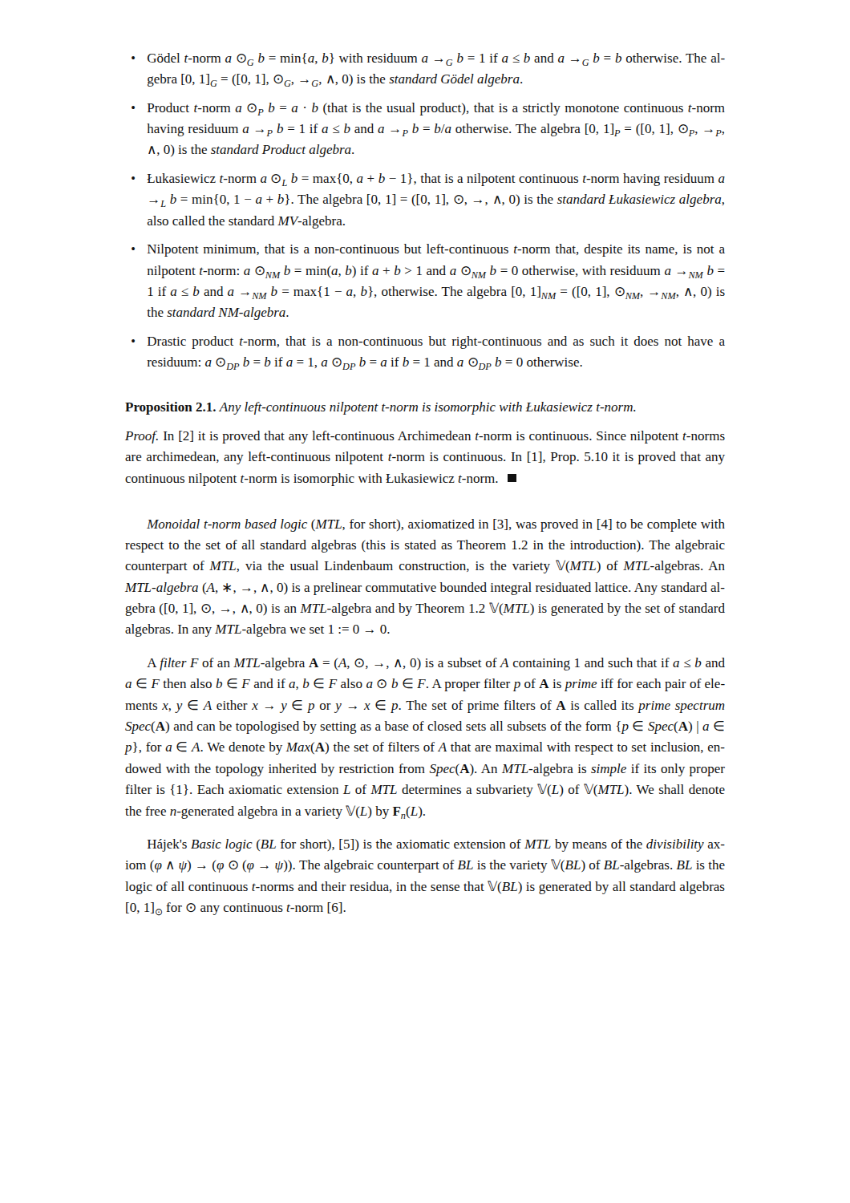Gödel t-norm a ⊙G b = min{a, b} with residuum a →G b = 1 if a ≤ b and a →G b = b otherwise. The algebra [0, 1]G = ([0, 1], ⊙G, →G, ∧, 0) is the standard Gödel algebra.
Product t-norm a ⊙P b = a · b (that is the usual product), that is a strictly monotone continuous t-norm having residuum a →P b = 1 if a ≤ b and a →P b = b/a otherwise. The algebra [0, 1]P = ([0, 1], ⊙P, →P, ∧, 0) is the standard Product algebra.
Łukasiewicz t-norm a ⊙L b = max{0, a + b − 1}, that is a nilpotent continuous t-norm having residuum a →L b = min{0, 1 − a + b}. The algebra [0, 1] = ([0, 1], ⊙, →, ∧, 0) is the standard Łukasiewicz algebra, also called the standard MV-algebra.
Nilpotent minimum, that is a non-continuous but left-continuous t-norm that, despite its name, is not a nilpotent t-norm: a ⊙NM b = min(a, b) if a + b > 1 and a ⊙NM b = 0 otherwise, with residuum a →NM b = 1 if a ≤ b and a →NM b = max{1 − a, b}, otherwise. The algebra [0, 1]NM = ([0, 1], ⊙NM, →NM, ∧, 0) is the standard NM-algebra.
Drastic product t-norm, that is a non-continuous but right-continuous and as such it does not have a residuum: a ⊙DP b = b if a = 1, a ⊙DP b = a if b = 1 and a ⊙DP b = 0 otherwise.
Proposition 2.1. Any left-continuous nilpotent t-norm is isomorphic with Łukasiewicz t-norm.
Proof. In [2] it is proved that any left-continuous Archimedean t-norm is continuous. Since nilpotent t-norms are archimedean, any left-continuous nilpotent t-norm is continuous. In [1], Prop. 5.10 it is proved that any continuous nilpotent t-norm is isomorphic with Łukasiewicz t-norm.
Monoidal t-norm based logic (MTL, for short), axiomatized in [3], was proved in [4] to be complete with respect to the set of all standard algebras (this is stated as Theorem 1.2 in the introduction). The algebraic counterpart of MTL, via the usual Lindenbaum construction, is the variety 𝕍(MTL) of MTL-algebras. An MTL-algebra (A, ∗, →, ∧, 0) is a prelinear commutative bounded integral residuated lattice. Any standard algebra ([0, 1], ⊙, →, ∧, 0) is an MTL-algebra and by Theorem 1.2 𝕍(MTL) is generated by the set of standard algebras. In any MTL-algebra we set 1 := 0 → 0.
A filter F of an MTL-algebra A = (A, ⊙, →, ∧, 0) is a subset of A containing 1 and such that if a ≤ b and a ∈ F then also b ∈ F and if a, b ∈ F also a ⊙ b ∈ F. A proper filter p of A is prime iff for each pair of elements x, y ∈ A either x → y ∈ p or y → x ∈ p. The set of prime filters of A is called its prime spectrum Spec(A) and can be topologised by setting as a base of closed sets all subsets of the form {p ∈ Spec(A) | a ∈ p}, for a ∈ A. We denote by Max(A) the set of filters of A that are maximal with respect to set inclusion, endowed with the topology inherited by restriction from Spec(A). An MTL-algebra is simple if its only proper filter is {1}. Each axiomatic extension L of MTL determines a subvariety 𝕍(L) of 𝕍(MTL). We shall denote the free n-generated algebra in a variety 𝕍(L) by Fn(L).
Hájek's Basic logic (BL for short), [5]) is the axiomatic extension of MTL by means of the divisibility axiom (φ ∧ ψ) → (φ ⊙ (φ → ψ)). The algebraic counterpart of BL is the variety 𝕍(BL) of BL-algebras. BL is the logic of all continuous t-norms and their residua, in the sense that 𝕍(BL) is generated by all standard algebras [0, 1]⊙ for ⊙ any continuous t-norm [6].